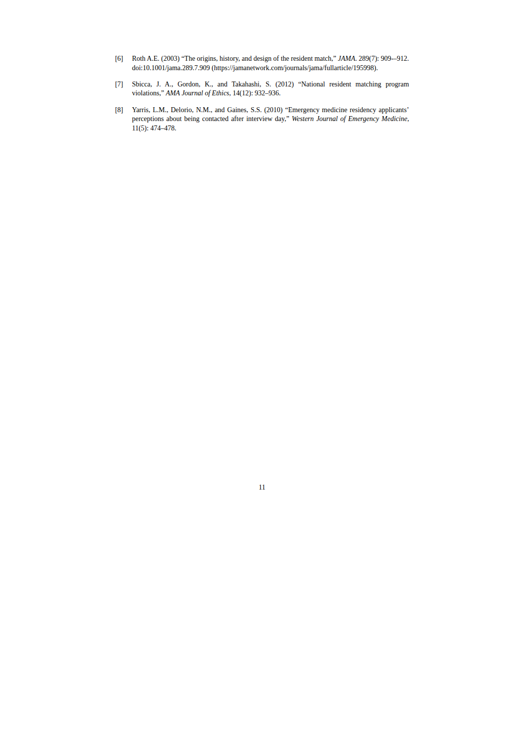[6] Roth A.E. (2003) “The origins, history, and design of the resident match,” JAMA. 289(7): 909-–912. doi:10.1001/jama.289.7.909 (https://jamanetwork.com/journals/jama/fullarticle/195998).
[7] Sbicca, J. A., Gordon, K., and Takahashi, S. (2012) “National resident matching program violations,” AMA Journal of Ethics, 14(12): 932–936.
[8] Yarris, L.M., Delorio, N.M., and Gaines, S.S. (2010) “Emergency medicine residency applicants’ perceptions about being contacted after interview day,” Western Journal of Emergency Medicine, 11(5): 474–478.
11